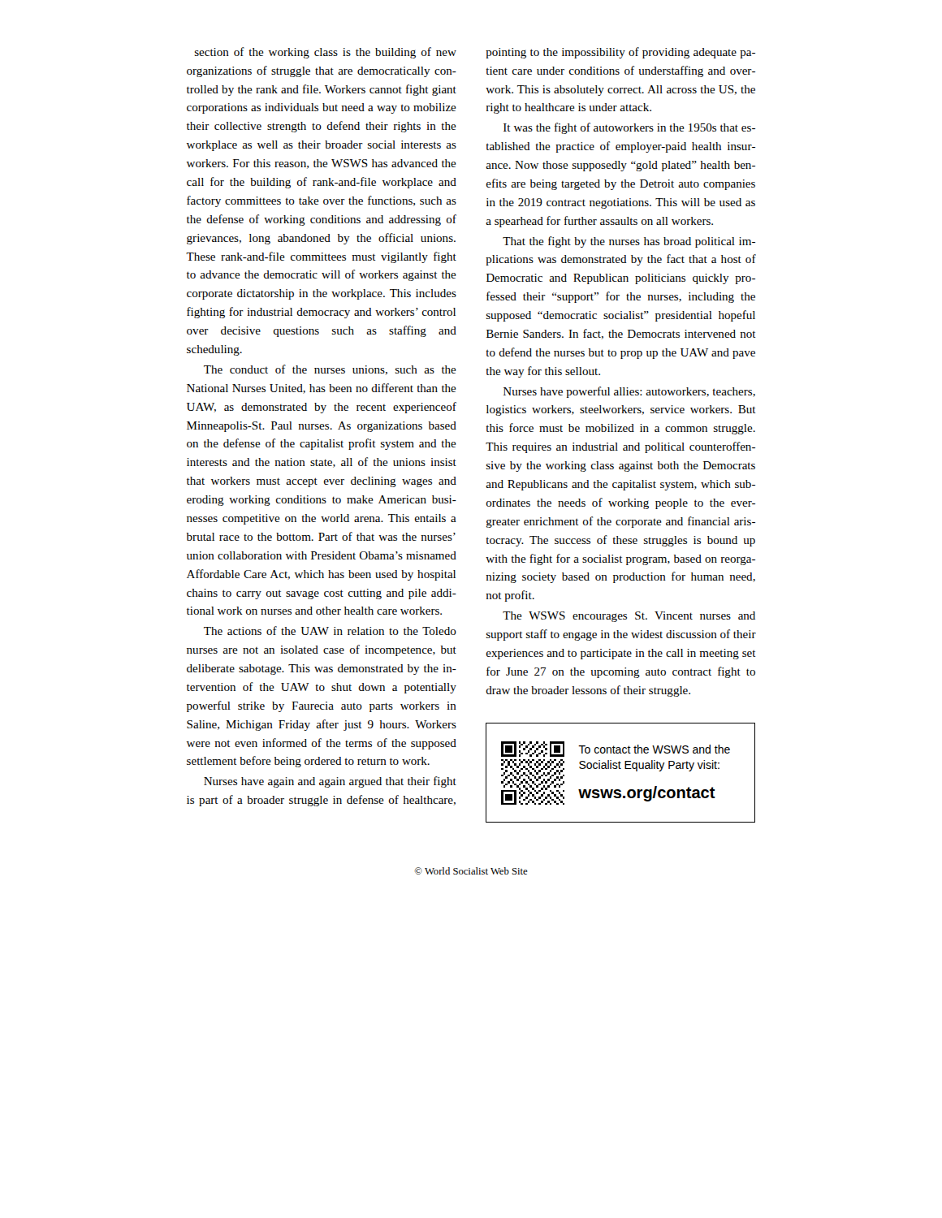section of the working class is the building of new organizations of struggle that are democratically controlled by the rank and file. Workers cannot fight giant corporations as individuals but need a way to mobilize their collective strength to defend their rights in the workplace as well as their broader social interests as workers. For this reason, the WSWS has advanced the call for the building of rank-and-file workplace and factory committees to take over the functions, such as the defense of working conditions and addressing of grievances, long abandoned by the official unions. These rank-and-file committees must vigilantly fight to advance the democratic will of workers against the corporate dictatorship in the workplace. This includes fighting for industrial democracy and workers’ control over decisive questions such as staffing and scheduling.
The conduct of the nurses unions, such as the National Nurses United, has been no different than the UAW, as demonstrated by the recent experienceof Minneapolis-St. Paul nurses. As organizations based on the defense of the capitalist profit system and the interests and the nation state, all of the unions insist that workers must accept ever declining wages and eroding working conditions to make American businesses competitive on the world arena. This entails a brutal race to the bottom. Part of that was the nurses’ union collaboration with President Obama’s misnamed Affordable Care Act, which has been used by hospital chains to carry out savage cost cutting and pile additional work on nurses and other health care workers.
The actions of the UAW in relation to the Toledo nurses are not an isolated case of incompetence, but deliberate sabotage. This was demonstrated by the intervention of the UAW to shut down a potentially powerful strike by Faurecia auto parts workers in Saline, Michigan Friday after just 9 hours. Workers were not even informed of the terms of the supposed settlement before being ordered to return to work.
Nurses have again and again argued that their fight is part of a broader struggle in defense of healthcare, pointing to the impossibility of providing adequate patient care under conditions of understaffing and overwork. This is absolutely correct. All across the US, the right to healthcare is under attack.
It was the fight of autoworkers in the 1950s that established the practice of employer-paid health insurance. Now those supposedly “gold plated” health benefits are being targeted by the Detroit auto companies in the 2019 contract negotiations. This will be used as a spearhead for further assaults on all workers.
That the fight by the nurses has broad political implications was demonstrated by the fact that a host of Democratic and Republican politicians quickly professed their “support” for the nurses, including the supposed “democratic socialist” presidential hopeful Bernie Sanders. In fact, the Democrats intervened not to defend the nurses but to prop up the UAW and pave the way for this sellout.
Nurses have powerful allies: autoworkers, teachers, logistics workers, steelworkers, service workers. But this force must be mobilized in a common struggle. This requires an industrial and political counteroffensive by the working class against both the Democrats and Republicans and the capitalist system, which subordinates the needs of working people to the ever-greater enrichment of the corporate and financial aristocracy. The success of these struggles is bound up with the fight for a socialist program, based on reorganizing society based on production for human need, not profit.
The WSWS encourages St. Vincent nurses and support staff to engage in the widest discussion of their experiences and to participate in the call in meeting set for June 27 on the upcoming auto contract fight to draw the broader lessons of their struggle.
To contact the WSWS and the Socialist Equality Party visit: wsws.org/contact
© World Socialist Web Site